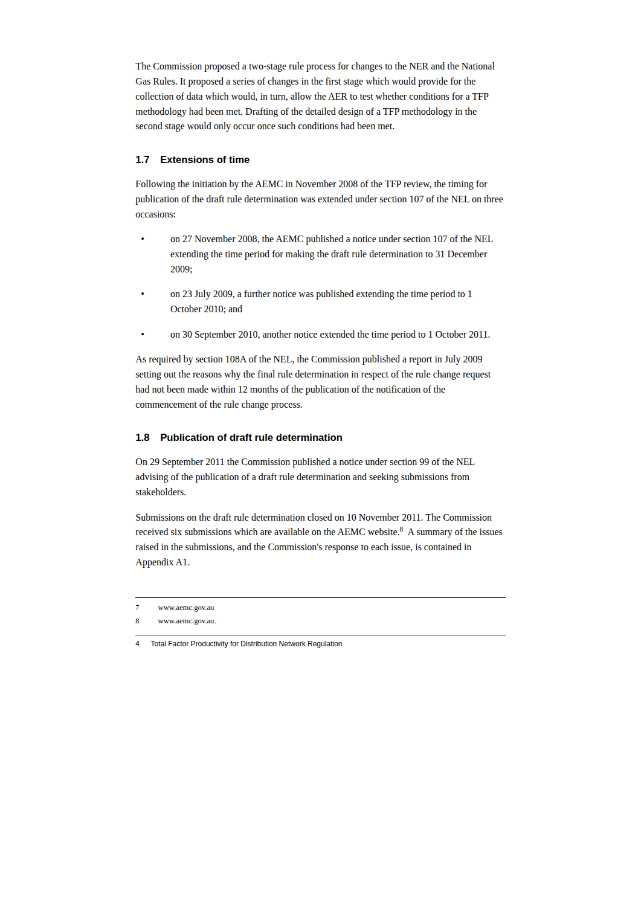The Commission proposed a two-stage rule process for changes to the NER and the National Gas Rules. It proposed a series of changes in the first stage which would provide for the collection of data which would, in turn, allow the AER to test whether conditions for a TFP methodology had been met. Drafting of the detailed design of a TFP methodology in the second stage would only occur once such conditions had been met.
1.7 Extensions of time
Following the initiation by the AEMC in November 2008 of the TFP review, the timing for publication of the draft rule determination was extended under section 107 of the NEL on three occasions:
on 27 November 2008, the AEMC published a notice under section 107 of the NEL extending the time period for making the draft rule determination to 31 December 2009;
on 23 July 2009, a further notice was published extending the time period to 1 October 2010; and
on 30 September 2010, another notice extended the time period to 1 October 2011.
As required by section 108A of the NEL, the Commission published a report in July 2009 setting out the reasons why the final rule determination in respect of the rule change request had not been made within 12 months of the publication of the notification of the commencement of the rule change process.
1.8 Publication of draft rule determination
On 29 September 2011 the Commission published a notice under section 99 of the NEL advising of the publication of a draft rule determination and seeking submissions from stakeholders.
Submissions on the draft rule determination closed on 10 November 2011. The Commission received six submissions which are available on the AEMC website.8 A summary of the issues raised in the submissions, and the Commission's response to each issue, is contained in Appendix A1.
7
www.aemc.gov.au
8
www.aemc.gov.au.
4 Total Factor Productivity for Distribution Network Regulation